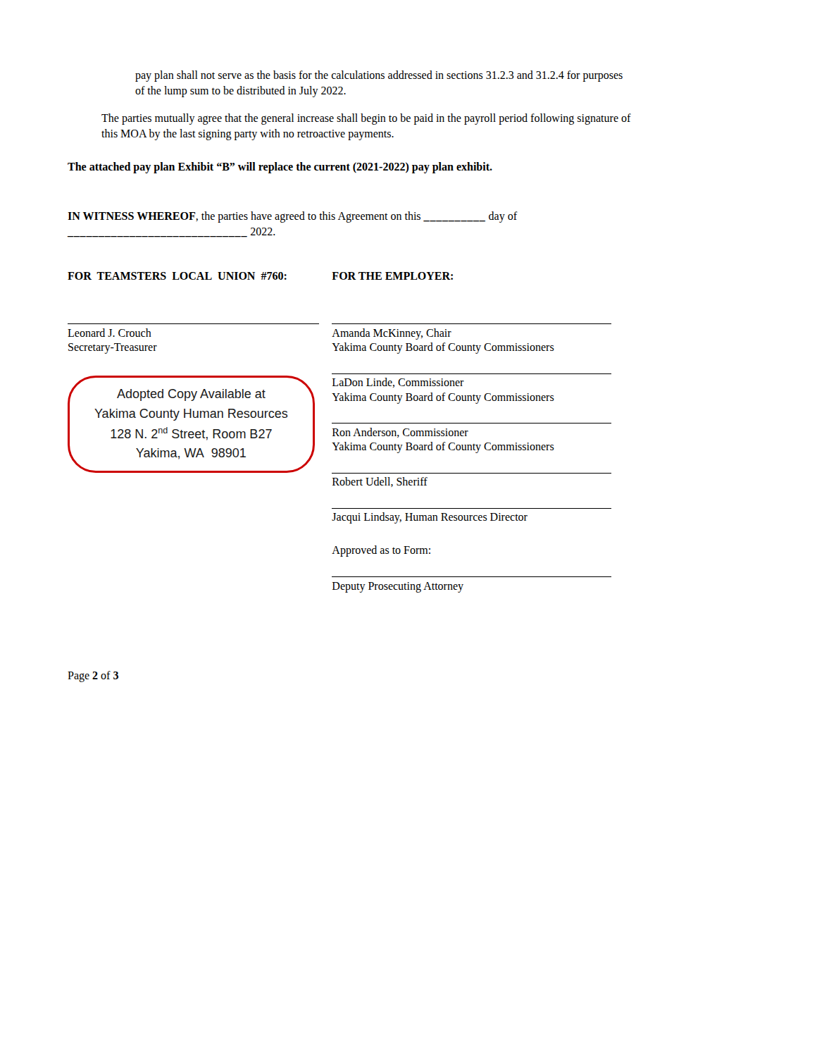pay plan shall not serve as the basis for the calculations addressed in sections 31.2.3 and 31.2.4 for purposes of the lump sum to be distributed in July 2022.
The parties mutually agree that the general increase shall begin to be paid in the payroll period following signature of this MOA by the last signing party with no retroactive payments.
The attached pay plan Exhibit “B” will replace the current (2021-2022) pay plan exhibit.
IN WITNESS WHEREOF, the parties have agreed to this Agreement on this __________ day of _____________________________ 2022.
| FOR TEAMSTERS LOCAL UNION #760: Leonard J. Crouch Secretary-Treasurer Adopted Copy Available at Yakima County Human Resources 128 N. 2 nd Street, Room B27 Yakima, WA 98901 | FOR THE EMPLOYER: Amanda McKinney, Chair Yakima County Board of County Commissioners LaDon Linde, Commissioner Yakima County Board of County Commissioners Ron Anderson, Commissioner Yakima County Board of County Commissioners Robert Udell, Sheriff Jacqui Lindsay, Human Resources Director Approved as to Form: Deputy Prosecuting Attorney |
Page 2 of 3